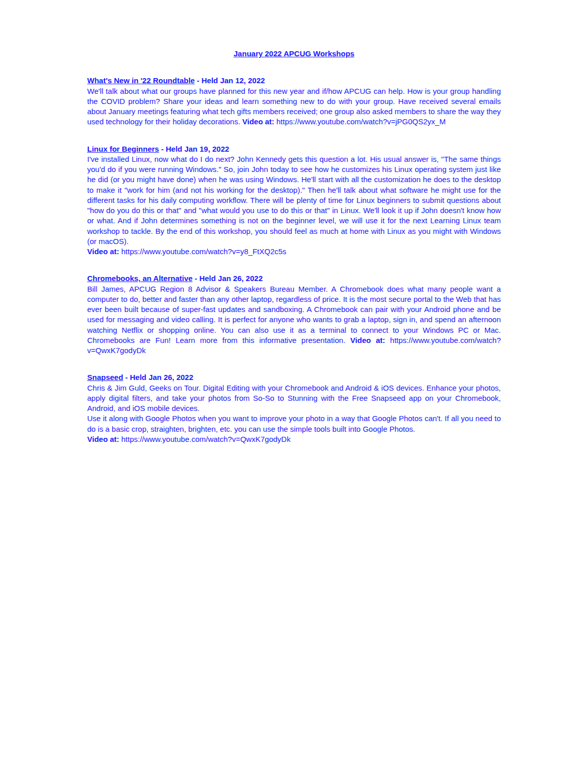January 2022 APCUG Workshops
What's New in '22 Roundtable - Held Jan 12, 2022
We'll talk about what our groups have planned for this new year and if/how APCUG can help. How is your group handling the COVID problem? Share your ideas and learn something new to do with your group. Have received several emails about January meetings featuring what tech gifts members received; one group also asked members to share the way they used technology for their holiday decorations. Video at: https://www.youtube.com/watch?v=jPG0QS2yx_M
Linux for Beginners - Held Jan 19, 2022
I've installed Linux, now what do I do next? John Kennedy gets this question a lot. His usual answer is, "The same things you'd do if you were running Windows." So, join John today to see how he customizes his Linux operating system just like he did (or you might have done) when he was using Windows. He'll start with all the customization he does to the desktop to make it "work for him (and not his working for the desktop)." Then he'll talk about what software he might use for the different tasks for his daily computing workflow. There will be plenty of time for Linux beginners to submit questions about "how do you do this or that" and "what would you use to do this or that" in Linux. We'll look it up if John doesn't know how or what. And if John determines something is not on the beginner level, we will use it for the next Learning Linux team workshop to tackle. By the end of this workshop, you should feel as much at home with Linux as you might with Windows (or macOS).
Video at: https://www.youtube.com/watch?v=y8_FtXQ2c5s
Chromebooks, an Alternative - Held Jan 26, 2022
Bill James, APCUG Region 8 Advisor & Speakers Bureau Member. A Chromebook does what many people want a computer to do, better and faster than any other laptop, regardless of price. It is the most secure portal to the Web that has ever been built because of super-fast updates and sandboxing. A Chromebook can pair with your Android phone and be used for messaging and video calling. It is perfect for anyone who wants to grab a laptop, sign in, and spend an afternoon watching Netflix or shopping online. You can also use it as a terminal to connect to your Windows PC or Mac. Chromebooks are Fun! Learn more from this informative presentation. Video at: https://www.youtube.com/watch?v=QwxK7godyDk
Snapseed - Held Jan 26, 2022
Chris & Jim Guld, Geeks on Tour. Digital Editing with your Chromebook and Android & iOS devices. Enhance your photos, apply digital filters, and take your photos from So-So to Stunning with the Free Snapseed app on your Chromebook, Android, and iOS mobile devices.
Use it along with Google Photos when you want to improve your photo in a way that Google Photos can't. If all you need to do is a basic crop, straighten, brighten, etc. you can use the simple tools built into Google Photos.
Video at: https://www.youtube.com/watch?v=QwxK7godyDk